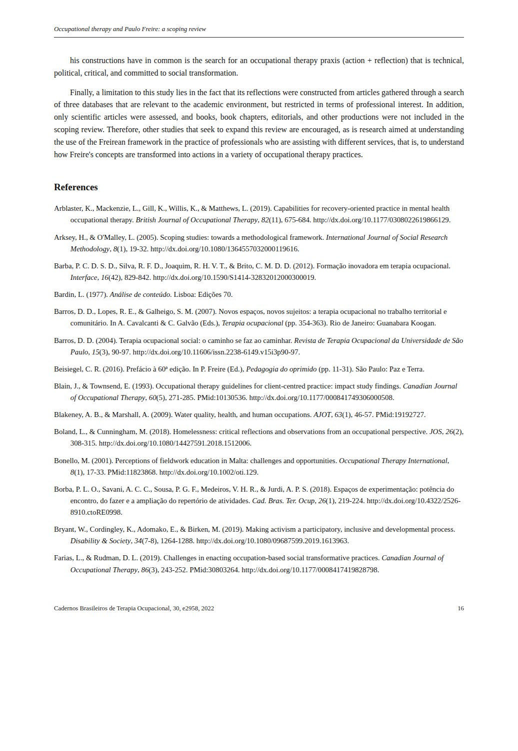Occupational therapy and Paulo Freire: a scoping review
his constructions have in common is the search for an occupational therapy praxis (action + reflection) that is technical, political, critical, and committed to social transformation.
Finally, a limitation to this study lies in the fact that its reflections were constructed from articles gathered through a search of three databases that are relevant to the academic environment, but restricted in terms of professional interest. In addition, only scientific articles were assessed, and books, book chapters, editorials, and other productions were not included in the scoping review. Therefore, other studies that seek to expand this review are encouraged, as is research aimed at understanding the use of the Freirean framework in the practice of professionals who are assisting with different services, that is, to understand how Freire's concepts are transformed into actions in a variety of occupational therapy practices.
References
Arblaster, K., Mackenzie, L., Gill, K., Willis, K., & Matthews, L. (2019). Capabilities for recovery-oriented practice in mental health occupational therapy. British Journal of Occupational Therapy, 82(11), 675-684. http://dx.doi.org/10.1177/0308022619866129.
Arksey, H., & O'Malley, L. (2005). Scoping studies: towards a methodological framework. International Journal of Social Research Methodology, 8(1), 19-32. http://dx.doi.org/10.1080/1364557032000119616.
Barba, P. C. D. S. D., Silva, R. F. D., Joaquim, R. H. V. T., & Brito, C. M. D. D. (2012). Formação inovadora em terapia ocupacional. Interface, 16(42), 829-842. http://dx.doi.org/10.1590/S1414-32832012000300019.
Bardin, L. (1977). Análise de conteúdo. Lisboa: Edições 70.
Barros, D. D., Lopes, R. E., & Galheigo, S. M. (2007). Novos espaços, novos sujeitos: a terapia ocupacional no trabalho territorial e comunitário. In A. Cavalcanti & C. Galvão (Eds.), Terapia ocupacional (pp. 354-363). Rio de Janeiro: Guanabara Koogan.
Barros, D. D. (2004). Terapia ocupacional social: o caminho se faz ao caminhar. Revista de Terapia Ocupacional da Universidade de São Paulo, 15(3), 90-97. http://dx.doi.org/10.11606/issn.2238-6149.v15i3p90-97.
Beisiegel, C. R. (2016). Prefácio à 60ª edição. In P. Freire (Ed.), Pedagogia do oprimido (pp. 11-31). São Paulo: Paz e Terra.
Blain, J., & Townsend, E. (1993). Occupational therapy guidelines for client-centred practice: impact study findings. Canadian Journal of Occupational Therapy, 60(5), 271-285. PMid:10130536. http://dx.doi.org/10.1177/000841749306000508.
Blakeney, A. B., & Marshall, A. (2009). Water quality, health, and human occupations. AJOT, 63(1), 46-57. PMid:19192727.
Boland, L., & Cunningham, M. (2018). Homelessness: critical reflections and observations from an occupational perspective. JOS, 26(2), 308-315. http://dx.doi.org/10.1080/14427591.2018.1512006.
Bonello, M. (2001). Perceptions of fieldwork education in Malta: challenges and opportunities. Occupational Therapy International, 8(1), 17-33. PMid:11823868. http://dx.doi.org/10.1002/oti.129.
Borba, P. L. O., Savani, A. C. C., Sousa, P. G. F., Medeiros, V. H. R., & Jurdi, A. P. S. (2018). Espaços de experimentação: potência do encontro, do fazer e a ampliação do repertório de atividades. Cad. Bras. Ter. Ocup, 26(1), 219-224. http://dx.doi.org/10.4322/2526-8910.ctoRE0998.
Bryant, W., Cordingley, K., Adomako, E., & Birken, M. (2019). Making activism a participatory, inclusive and developmental process. Disability & Society, 34(7-8), 1264-1288. http://dx.doi.org/10.1080/09687599.2019.1613963.
Farias, L., & Rudman, D. L. (2019). Challenges in enacting occupation-based social transformative practices. Canadian Journal of Occupational Therapy, 86(3), 243-252. PMid:30803264. http://dx.doi.org/10.1177/0008417419828798.
Cadernos Brasileiros de Terapia Ocupacional, 30, e2958, 2022 16